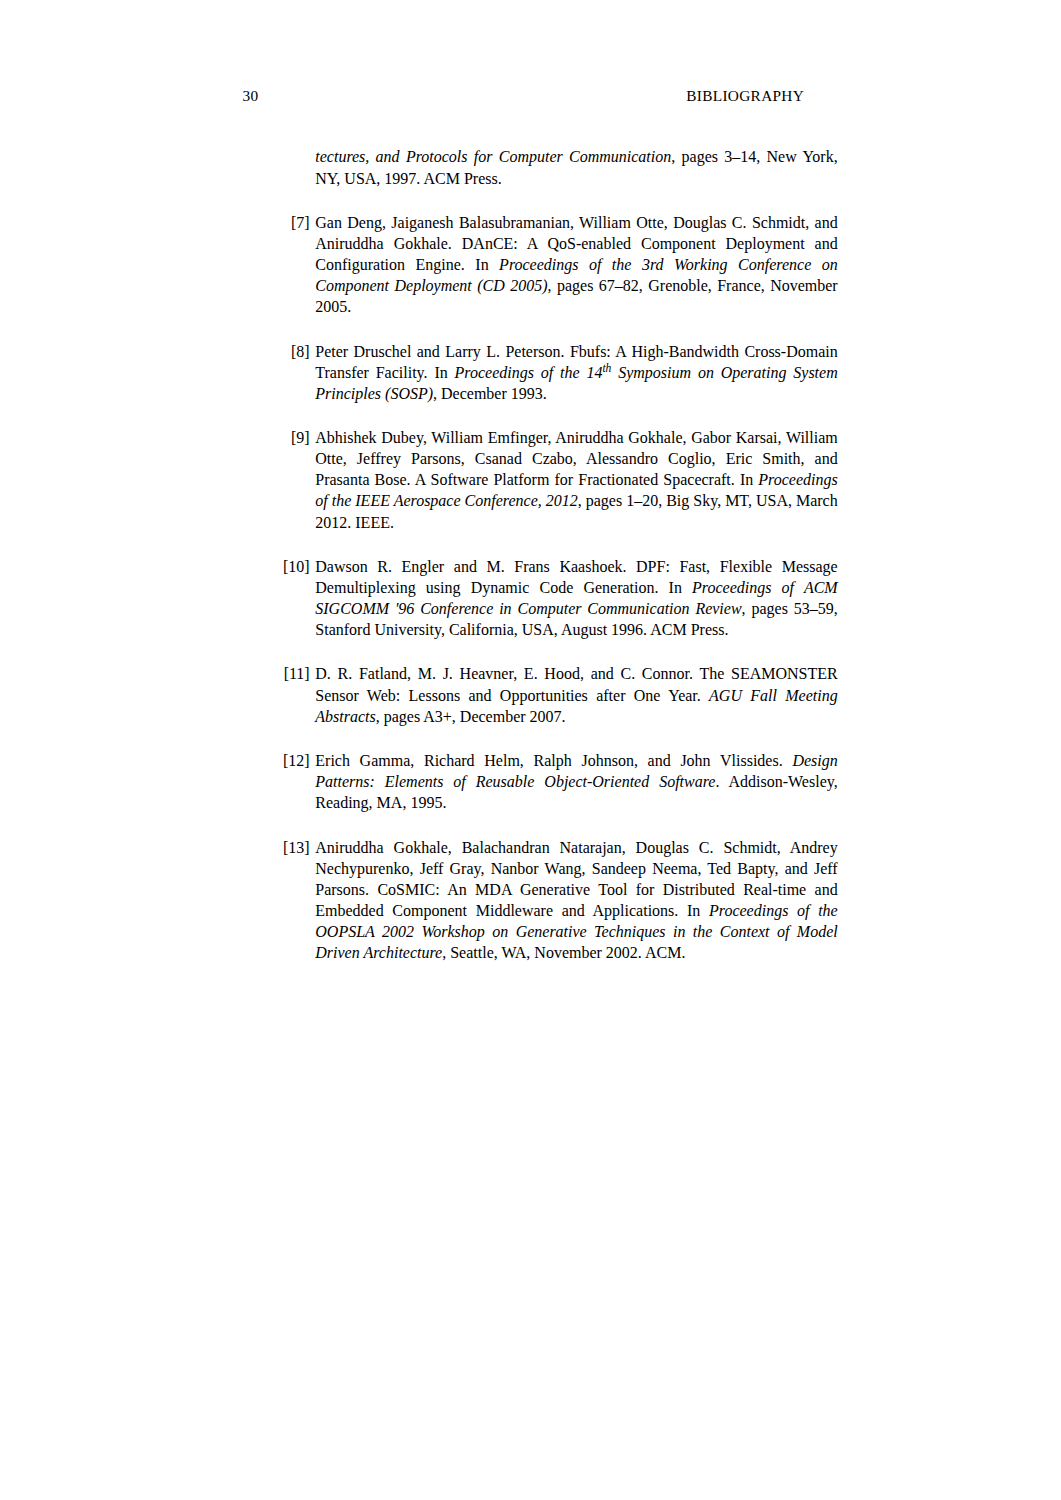30 BIBLIOGRAPHY
tectures, and Protocols for Computer Communication, pages 3–14, New York, NY, USA, 1997. ACM Press.
[7] Gan Deng, Jaiganesh Balasubramanian, William Otte, Douglas C. Schmidt, and Aniruddha Gokhale. DAnCE: A QoS-enabled Component Deployment and Configuration Engine. In Proceedings of the 3rd Working Conference on Component Deployment (CD 2005), pages 67–82, Grenoble, France, November 2005.
[8] Peter Druschel and Larry L. Peterson. Fbufs: A High-Bandwidth Cross-Domain Transfer Facility. In Proceedings of the 14th Symposium on Operating System Principles (SOSP), December 1993.
[9] Abhishek Dubey, William Emfinger, Aniruddha Gokhale, Gabor Karsai, William Otte, Jeffrey Parsons, Csanad Czabo, Alessandro Coglio, Eric Smith, and Prasanta Bose. A Software Platform for Fractionated Spacecraft. In Proceedings of the IEEE Aerospace Conference, 2012, pages 1–20, Big Sky, MT, USA, March 2012. IEEE.
[10] Dawson R. Engler and M. Frans Kaashoek. DPF: Fast, Flexible Message Demultiplexing using Dynamic Code Generation. In Proceedings of ACM SIGCOMM '96 Conference in Computer Communication Review, pages 53–59, Stanford University, California, USA, August 1996. ACM Press.
[11] D. R. Fatland, M. J. Heavner, E. Hood, and C. Connor. The SEAMONSTER Sensor Web: Lessons and Opportunities after One Year. AGU Fall Meeting Abstracts, pages A3+, December 2007.
[12] Erich Gamma, Richard Helm, Ralph Johnson, and John Vlissides. Design Patterns: Elements of Reusable Object-Oriented Software. Addison-Wesley, Reading, MA, 1995.
[13] Aniruddha Gokhale, Balachandran Natarajan, Douglas C. Schmidt, Andrey Nechypurenko, Jeff Gray, Nanbor Wang, Sandeep Neema, Ted Bapty, and Jeff Parsons. CoSMIC: An MDA Generative Tool for Distributed Real-time and Embedded Component Middleware and Applications. In Proceedings of the OOPSLA 2002 Workshop on Generative Techniques in the Context of Model Driven Architecture, Seattle, WA, November 2002. ACM.